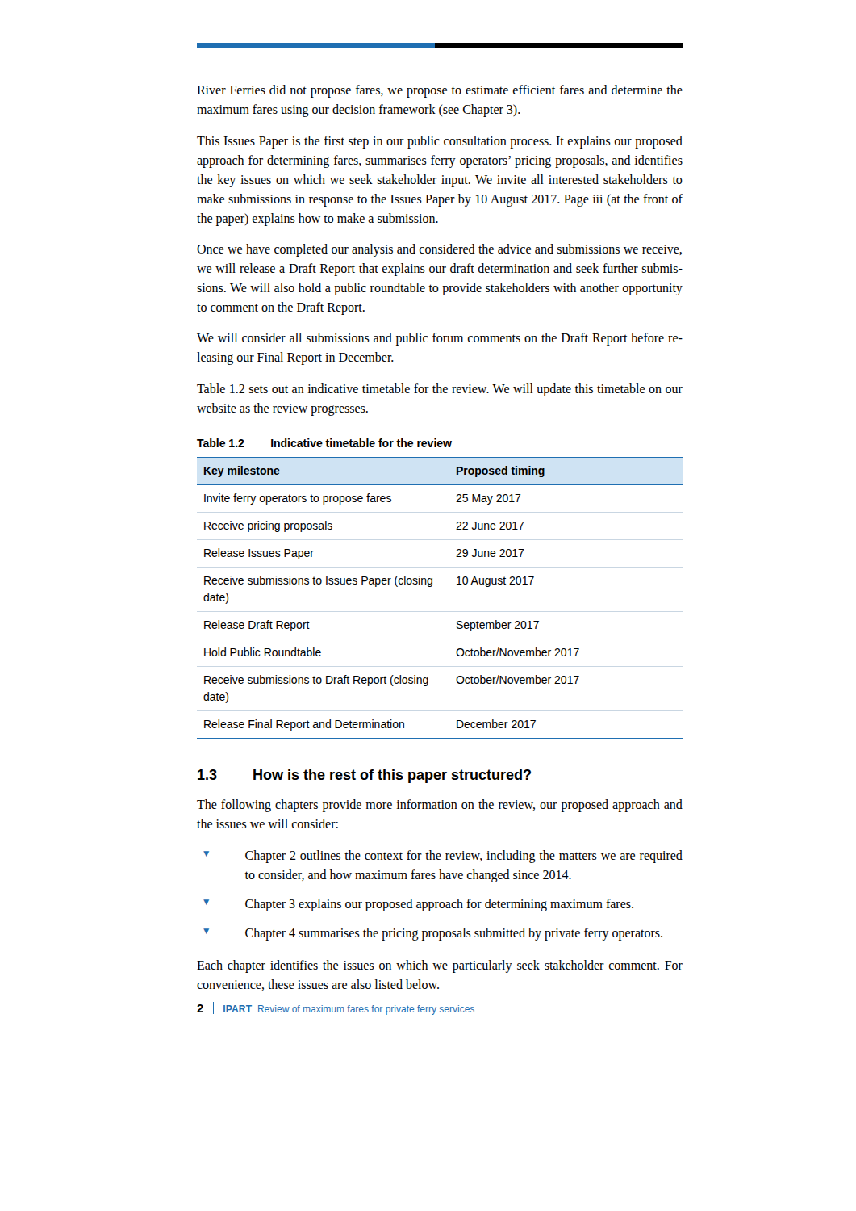River Ferries did not propose fares, we propose to estimate efficient fares and determine the maximum fares using our decision framework (see Chapter 3).
This Issues Paper is the first step in our public consultation process. It explains our proposed approach for determining fares, summarises ferry operators’ pricing proposals, and identifies the key issues on which we seek stakeholder input. We invite all interested stakeholders to make submissions in response to the Issues Paper by 10 August 2017. Page iii (at the front of the paper) explains how to make a submission.
Once we have completed our analysis and considered the advice and submissions we receive, we will release a Draft Report that explains our draft determination and seek further submissions. We will also hold a public roundtable to provide stakeholders with another opportunity to comment on the Draft Report.
We will consider all submissions and public forum comments on the Draft Report before releasing our Final Report in December.
Table 1.2 sets out an indicative timetable for the review. We will update this timetable on our website as the review progresses.
Table 1.2 Indicative timetable for the review
| Key milestone | Proposed timing |
| --- | --- |
| Invite ferry operators to propose fares | 25 May 2017 |
| Receive pricing proposals | 22 June 2017 |
| Release Issues Paper | 29 June 2017 |
| Receive submissions to Issues Paper (closing date) | 10 August 2017 |
| Release Draft Report | September 2017 |
| Hold Public Roundtable | October/November 2017 |
| Receive submissions to Draft Report (closing date) | October/November 2017 |
| Release Final Report and Determination | December 2017 |
1.3 How is the rest of this paper structured?
The following chapters provide more information on the review, our proposed approach and the issues we will consider:
Chapter 2 outlines the context for the review, including the matters we are required to consider, and how maximum fares have changed since 2014.
Chapter 3 explains our proposed approach for determining maximum fares.
Chapter 4 summarises the pricing proposals submitted by private ferry operators.
Each chapter identifies the issues on which we particularly seek stakeholder comment. For convenience, these issues are also listed below.
2 IPART Review of maximum fares for private ferry services